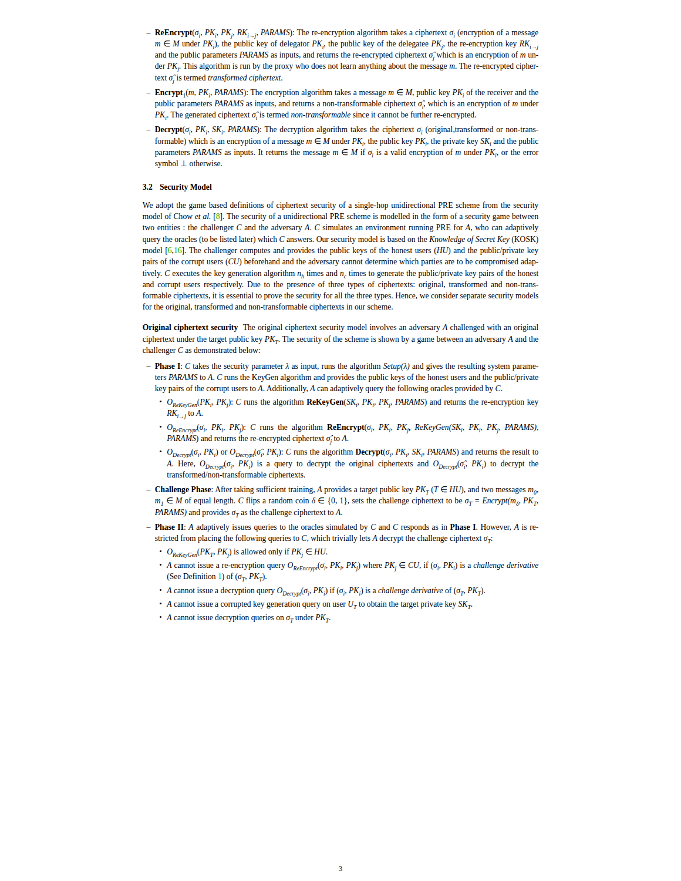ReEncrypt(σi, PKi, PKj, RKi→j, PARAMS): The re-encryption algorithm takes a ciphertext σi (encryption of a message m ∈ M under PKi), the public key of delegator PKi, the public key of the delegatee PKj, the re-encryption key RKi→j and the public parameters PARAMS as inputs, and returns the re-encrypted ciphertext σ̂j which is an encryption of m under PKj. This algorithm is run by the proxy who does not learn anything about the message m. The re-encrypted ciphertext σ̂j is termed transformed ciphertext.
Encrypt1(m, PKi, PARAMS): The encryption algorithm takes a message m ∈ M, public key PKi of the receiver and the public parameters PARAMS as inputs, and returns a non-transformable ciphertext σ̂i, which is an encryption of m under PKi. The generated ciphertext σ̂i is termed non-transformable since it cannot be further re-encrypted.
Decrypt(σi, PKi, SKi, PARAMS): The decryption algorithm takes the ciphertext σi (original,transformed or non-transformable) which is an encryption of a message m ∈ M under PKi, the public key PKi, the private key SKi and the public parameters PARAMS as inputs. It returns the message m ∈ M if σi is a valid encryption of m under PKi, or the error symbol ⊥ otherwise.
3.2 Security Model
We adopt the game based definitions of ciphertext security of a single-hop unidirectional PRE scheme from the security model of Chow et al. [8]. The security of a unidirectional PRE scheme is modelled in the form of a security game between two entities : the challenger C and the adversary A. C simulates an environment running PRE for A, who can adaptively query the oracles (to be listed later) which C answers. Our security model is based on the Knowledge of Secret Key (KOSK) model [6,16]. The challenger computes and provides the public keys of the honest users (HU) and the public/private key pairs of the corrupt users (CU) beforehand and the adversary cannot determine which parties are to be compromised adaptively. C executes the key generation algorithm nh times and nc times to generate the public/private key pairs of the honest and corrupt users respectively. Due to the presence of three types of ciphertexts: original, transformed and non-transformable ciphertexts, it is essential to prove the security for all the three types. Hence, we consider separate security models for the original, transformed and non-transformable ciphertexts in our scheme.
Original ciphertext security The original ciphertext security model involves an adversary A challenged with an original ciphertext under the target public key PKT. The security of the scheme is shown by a game between an adversary A and the challenger C as demonstrated below:
Phase I: C takes the security parameter λ as input, runs the algorithm Setup(λ) and gives the resulting system parameters PARAMS to A. C runs the KeyGen algorithm and provides the public keys of the honest users and the public/private key pairs of the corrupt users to A. Additionally, A can adaptively query the following oracles provided by C.
OReKeyGen(PKi, PKj): C runs the algorithm ReKeyGen(SKi, PKi, PKj, PARAMS) and returns the re-encryption key RKi→j to A.
OReEncrypt(σi, PKi, PKj): C runs the algorithm ReEncrypt(σi, PKi, PKj, ReKeyGen(SKi, PKi, PKj, PARAMS), PARAMS) and returns the re-encrypted ciphertext σ̂j to A.
ODecrypt(σi, PKi) or ODecrypt(σ̂i, PKi): C runs the algorithm Decrypt(σi, PKi, SKi, PARAMS) and returns the result to A. Here, ODecrypt(σi, PKi) is a query to decrypt the original ciphertexts and ODecrypt(σ̂i, PKi) to decrypt the transformed/non-transformable ciphertexts.
Challenge Phase: After taking sufficient training, A provides a target public key PKT (T ∈ HU), and two messages m0, m1 ∈ M of equal length. C flips a random coin δ ∈ {0, 1}, sets the challenge ciphertext to be σT = Encrypt(mδ, PKT, PARAMS) and provides σT as the challenge ciphertext to A.
Phase II: A adaptively issues queries to the oracles simulated by C and C responds as in Phase I. However, A is restricted from placing the following queries to C, which trivially lets A decrypt the challenge ciphertext σT:
OReKeyGen(PKT, PKj) is allowed only if PKj ∈ HU.
A cannot issue a re-encryption query OReEncrypt(σi, PKi, PKj) where PKj ∈ CU, if (σi, PKi) is a challenge derivative (See Definition 1) of (σT, PKT).
A cannot issue a decryption query ODecrypt(σi, PKi) if (σi, PKi) is a challenge derivative of (σT, PKT).
A cannot issue a corrupted key generation query on user UT to obtain the target private key SKT.
A cannot issue decryption queries on σT under PKT.
3